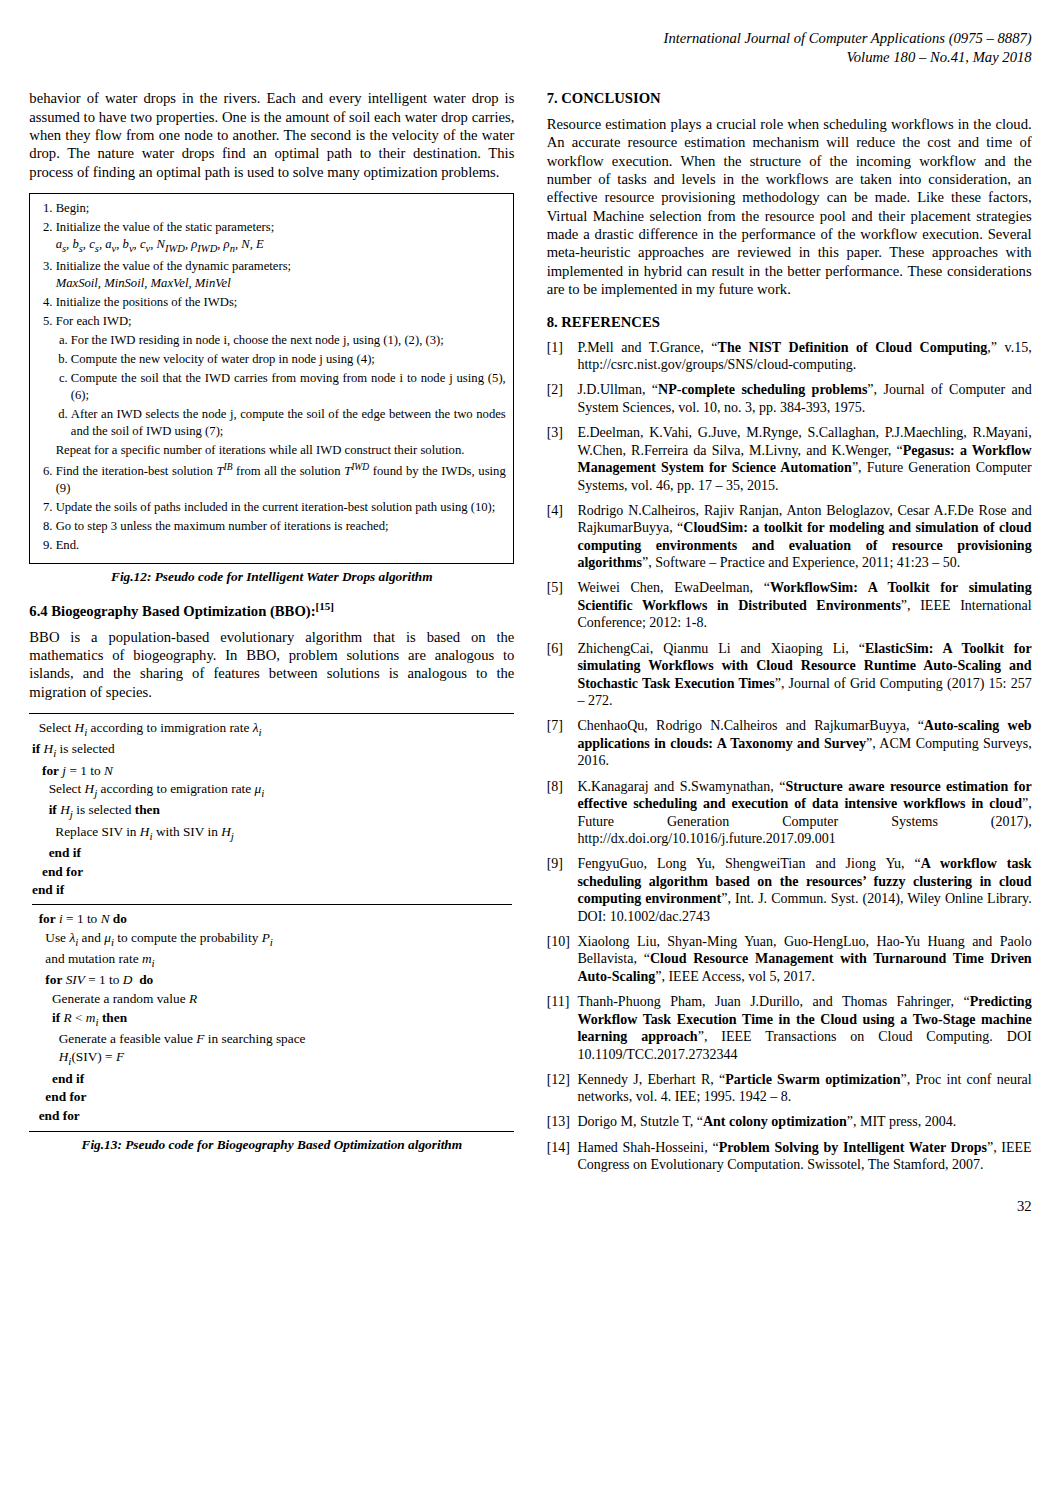International Journal of Computer Applications (0975 – 8887)
Volume 180 – No.41, May 2018
behavior of water drops in the rivers. Each and every intelligent water drop is assumed to have two properties. One is the amount of soil each water drop carries, when they flow from one node to another. The second is the velocity of the water drop. The nature water drops find an optimal path to their destination. This process of finding an optimal path is used to solve many optimization problems.
Begin;
Initialize the value of the static parameters;
as, bs, cs, av, bv, cv, NIWD, ρIWD, ρn, N, E
Initialize the value of the dynamic parameters;
MaxSoil, MinSoil, MaxVel, MinVel
Initialize the positions of the IWDs;
For each IWD;
For the IWD residing in node i, choose the next node j, using (1), (2), (3);
Compute the new velocity of water drop in node j using (4);
Compute the soil that the IWD carries from moving from node i to node j using (5), (6);
After an IWD selects the node j, compute the soil of the edge between the two nodes and the soil of IWD using (7);
Repeat for a specific number of iterations while all IWD construct their solution.
Find the iteration-best solution TIB from all the solution TIWD found by the IWDs, using (9)
Update the soils of paths included in the current iteration-best solution path using (10);
Go to step 3 unless the maximum number of iterations is reached;
End.
Fig.12: Pseudo code for Intelligent Water Drops algorithm
6.4 Biogeography Based Optimization (BBO):[15]
BBO is a population-based evolutionary algorithm that is based on the mathematics of biogeography. In BBO, problem solutions are analogous to islands, and the sharing of features between solutions is analogous to the migration of species.
Select Hi according to immigration rate λi if Hi is selected for j = 1 to N Select Hj according to emigration rate μi if Hj is selected then Replace SIV in Hi with SIV in Hj end if end for end if
for i = 1 to N do Use λi and μi to compute the probability Pi and mutation rate mi for SIV = 1 to D do Generate a random value R if R < mi then Generate a feasible value F in searching space Hi(SIV) = F end if end for end for
Fig.13: Pseudo code for Biogeography Based Optimization algorithm
7. CONCLUSION
Resource estimation plays a crucial role when scheduling workflows in the cloud. An accurate resource estimation mechanism will reduce the cost and time of workflow execution. When the structure of the incoming workflow and the number of tasks and levels in the workflows are taken into consideration, an effective resource provisioning methodology can be made. Like these factors, Virtual Machine selection from the resource pool and their placement strategies made a drastic difference in the performance of the workflow execution. Several meta-heuristic approaches are reviewed in this paper. These approaches with implemented in hybrid can result in the better performance. These considerations are to be implemented in my future work.
8. REFERENCES
P.Mell and T.Grance, “The NIST Definition of Cloud Computing,” v.15, http://csrc.nist.gov/groups/SNS/cloud-computing.
J.D.Ullman, “NP-complete scheduling problems”, Journal of Computer and System Sciences, vol. 10, no. 3, pp. 384-393, 1975.
E.Deelman, K.Vahi, G.Juve, M.Rynge, S.Callaghan, P.J.Maechling, R.Mayani, W.Chen, R.Ferreira da Silva, M.Livny, and K.Wenger, “Pegasus: a Workflow Management System for Science Automation”, Future Generation Computer Systems, vol. 46, pp. 17 – 35, 2015.
Rodrigo N.Calheiros, Rajiv Ranjan, Anton Beloglazov, Cesar A.F.De Rose and RajkumarBuyya, “CloudSim: a toolkit for modeling and simulation of cloud computing environments and evaluation of resource provisioning algorithms”, Software – Practice and Experience, 2011; 41:23 – 50.
Weiwei Chen, EwaDeelman, “WorkflowSim: A Toolkit for simulating Scientific Workflows in Distributed Environments”, IEEE International Conference; 2012: 1-8.
ZhichengCai, Qianmu Li and Xiaoping Li, “ElasticSim: A Toolkit for simulating Workflows with Cloud Resource Runtime Auto-Scaling and Stochastic Task Execution Times”, Journal of Grid Computing (2017) 15: 257 – 272.
ChenhaoQu, Rodrigo N.Calheiros and RajkumarBuyya, “Auto-scaling web applications in clouds: A Taxonomy and Survey”, ACM Computing Surveys, 2016.
K.Kanagaraj and S.Swamynathan, “Structure aware resource estimation for effective scheduling and execution of data intensive workflows in cloud”, Future Generation Computer Systems (2017), http://dx.doi.org/10.1016/j.future.2017.09.001
FengyuGuo, Long Yu, ShengweiTian and Jiong Yu, “A workflow task scheduling algorithm based on the resources’ fuzzy clustering in cloud computing environment”, Int. J. Commun. Syst. (2014), Wiley Online Library. DOI: 10.1002/dac.2743
Xiaolong Liu, Shyan-Ming Yuan, Guo-HengLuo, Hao-Yu Huang and Paolo Bellavista, “Cloud Resource Management with Turnaround Time Driven Auto-Scaling”, IEEE Access, vol 5, 2017.
Thanh-Phuong Pham, Juan J.Durillo, and Thomas Fahringer, “Predicting Workflow Task Execution Time in the Cloud using a Two-Stage machine learning approach”, IEEE Transactions on Cloud Computing. DOI 10.1109/TCC.2017.2732344
Kennedy J, Eberhart R, “Particle Swarm optimization”, Proc int conf neural networks, vol. 4. IEE; 1995. 1942 – 8.
Dorigo M, Stutzle T, “Ant colony optimization”, MIT press, 2004.
Hamed Shah-Hosseini, “Problem Solving by Intelligent Water Drops”, IEEE Congress on Evolutionary Computation. Swissotel, The Stamford, 2007.
32